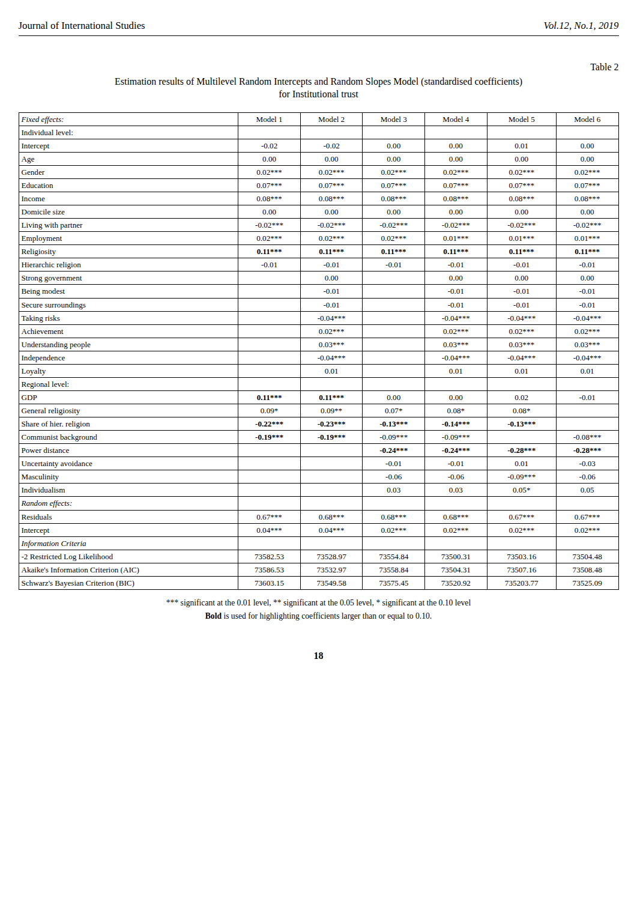Journal of International Studies Vol.12, No.1, 2019
Table 2
Estimation results of Multilevel Random Intercepts and Random Slopes Model (standardised coefficients) for Institutional trust
| Fixed effects: | Model 1 | Model 2 | Model 3 | Model 4 | Model 5 | Model 6 |
| --- | --- | --- | --- | --- | --- | --- |
| Individual level: | | | | | | |
| Intercept | -0.02 | -0.02 | 0.00 | 0.00 | 0.01 | 0.00 |
| Age | 0.00 | 0.00 | 0.00 | 0.00 | 0.00 | 0.00 |
| Gender | 0.02*** | 0.02*** | 0.02*** | 0.02*** | 0.02*** | 0.02*** |
| Education | 0.07*** | 0.07*** | 0.07*** | 0.07*** | 0.07*** | 0.07*** |
| Income | 0.08*** | 0.08*** | 0.08*** | 0.08*** | 0.08*** | 0.08*** |
| Domicile size | 0.00 | 0.00 | 0.00 | 0.00 | 0.00 | 0.00 |
| Living with partner | -0.02*** | -0.02*** | -0.02*** | -0.02*** | -0.02*** | -0.02*** |
| Employment | 0.02*** | 0.02*** | 0.02*** | 0.01*** | 0.01*** | 0.01*** |
| Religiosity | 0.11*** | 0.11*** | 0.11*** | 0.11*** | 0.11*** | 0.11*** |
| Hierarchic religion | -0.01 | -0.01 | -0.01 | -0.01 | -0.01 | -0.01 |
| Strong government | | 0.00 | | 0.00 | 0.00 | 0.00 |
| Being modest | | -0.01 | | -0.01 | -0.01 | -0.01 |
| Secure surroundings | | -0.01 | | -0.01 | -0.01 | -0.01 |
| Taking risks | | -0.04*** | | -0.04*** | -0.04*** | -0.04*** |
| Achievement | | 0.02*** | | 0.02*** | 0.02*** | 0.02*** |
| Understanding people | | 0.03*** | | 0.03*** | 0.03*** | 0.03*** |
| Independence | | -0.04*** | | -0.04*** | -0.04*** | -0.04*** |
| Loyalty | | 0.01 | | 0.01 | 0.01 | 0.01 |
| Regional level: | | | | | | |
| GDP | 0.11*** | 0.11*** | 0.00 | 0.00 | 0.02 | -0.01 |
| General religiosity | 0.09* | 0.09** | 0.07* | 0.08* | 0.08* | |
| Share of hier. religion | -0.22*** | -0.23*** | -0.13*** | -0.14*** | -0.13*** | |
| Communist background | -0.19*** | -0.19*** | -0.09*** | -0.09*** | | -0.08*** |
| Power distance | | | -0.24*** | -0.24*** | -0.28*** | -0.28*** |
| Uncertainty avoidance | | | -0.01 | -0.01 | 0.01 | -0.03 |
| Masculinity | | | -0.06 | -0.06 | -0.09*** | -0.06 |
| Individualism | | | 0.03 | 0.03 | 0.05* | 0.05 |
| Random effects: | | | | | | |
| Residuals | 0.67*** | 0.68*** | 0.68*** | 0.68*** | 0.67*** | 0.67*** |
| Intercept | 0.04*** | 0.04*** | 0.02*** | 0.02*** | 0.02*** | 0.02*** |
| Information Criteria | | | | | | |
| -2 Restricted Log Likelihood | 73582.53 | 73528.97 | 73554.84 | 73500.31 | 73503.16 | 73504.48 |
| Akaike's Information Criterion (AIC) | 73586.53 | 73532.97 | 73558.84 | 73504.31 | 73507.16 | 73508.48 |
| Schwarz's Bayesian Criterion (BIC) | 73603.15 | 73549.58 | 73575.45 | 73520.92 | 735203.77 | 73525.09 |
*** significant at the 0.01 level, ** significant at the 0.05 level, * significant at the 0.10 level
Bold is used for highlighting coefficients larger than or equal to 0.10.
18